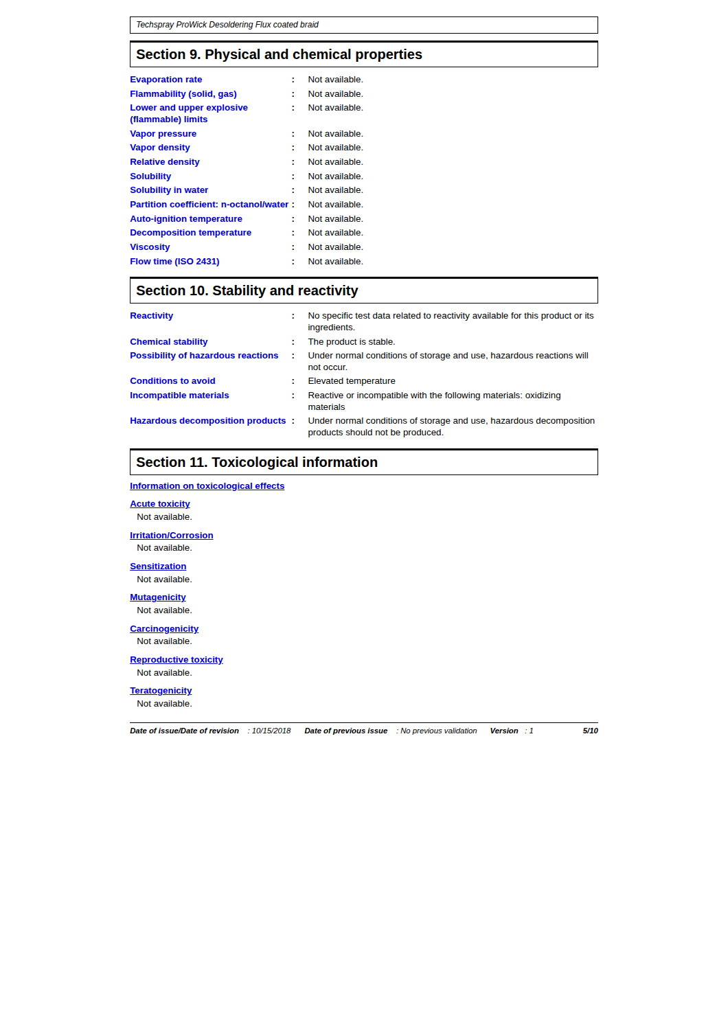Techspray ProWick Desoldering Flux coated braid
Section 9. Physical and chemical properties
| Evaporation rate | : | Not available. |
| Flammability (solid, gas) | : | Not available. |
| Lower and upper explosive (flammable) limits | : | Not available. |
| Vapor pressure | : | Not available. |
| Vapor density | : | Not available. |
| Relative density | : | Not available. |
| Solubility | : | Not available. |
| Solubility in water | : | Not available. |
| Partition coefficient: n-octanol/water | : | Not available. |
| Auto-ignition temperature | : | Not available. |
| Decomposition temperature | : | Not available. |
| Viscosity | : | Not available. |
| Flow time (ISO 2431) | : | Not available. |
Section 10. Stability and reactivity
| Reactivity | : | No specific test data related to reactivity available for this product or its ingredients. |
| Chemical stability | : | The product is stable. |
| Possibility of hazardous reactions | : | Under normal conditions of storage and use, hazardous reactions will not occur. |
| Conditions to avoid | : | Elevated temperature |
| Incompatible materials | : | Reactive or incompatible with the following materials: oxidizing materials |
| Hazardous decomposition products | : | Under normal conditions of storage and use, hazardous decomposition products should not be produced. |
Section 11. Toxicological information
Information on toxicological effects
Acute toxicity
Not available.
Irritation/Corrosion
Not available.
Sensitization
Not available.
Mutagenicity
Not available.
Carcinogenicity
Not available.
Reproductive toxicity
Not available.
Teratogenicity
Not available.
Date of issue/Date of revision : 10/15/2018
Date of previous issue : No previous validation Version : 1
5/10